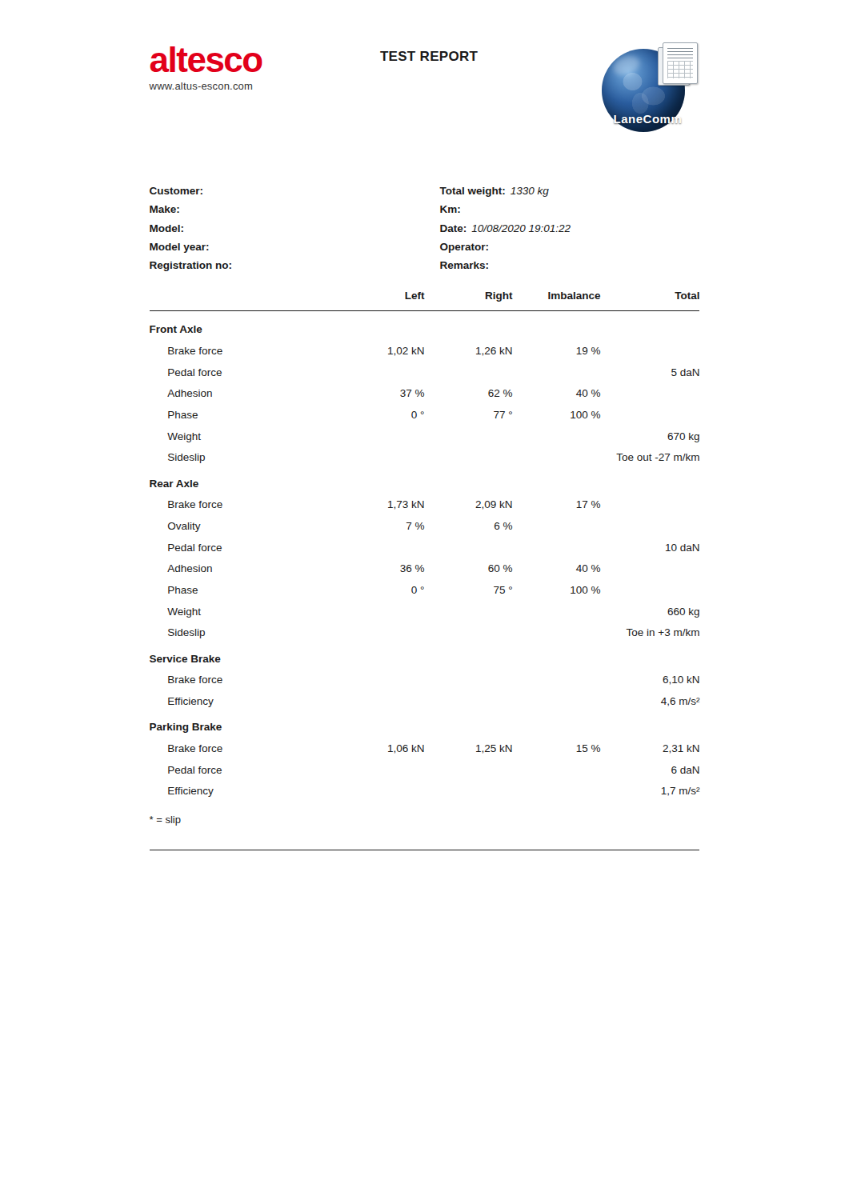altesco
www.altus-escon.com
TEST REPORT
LaneComm
Customer:
Total weight: 1330 kg
Make:
Km:
Model:
Date: 10/08/2020 19:01:22
Model year:
Operator:
Registration no:
Remarks:
| | Left | Right | Imbalance | Total |
| --- | --- | --- | --- | --- |
| Front Axle |
| Brake force | 1,02 kN | 1,26 kN | 19 % | |
| Pedal force | | | | 5 daN |
| Adhesion | 37 % | 62 % | 40 % | |
| Phase | 0 ° | 77 ° | 100 % | |
| Weight | | | | 670 kg |
| Sideslip | | | | Toe out -27 m/km |
| Rear Axle |
| Brake force | 1,73 kN | 2,09 kN | 17 % | |
| Ovality | 7 % | 6 % | | |
| Pedal force | | | | 10 daN |
| Adhesion | 36 % | 60 % | 40 % | |
| Phase | 0 ° | 75 ° | 100 % | |
| Weight | | | | 660 kg |
| Sideslip | | | | Toe in +3 m/km |
| Service Brake |
| Brake force | | | | 6,10 kN |
| Efficiency | | | | 4,6 m/s² |
| Parking Brake |
| Brake force | 1,06 kN | 1,25 kN | 15 % | 2,31 kN |
| Pedal force | | | | 6 daN |
| Efficiency | | | | 1,7 m/s² |
* = slip